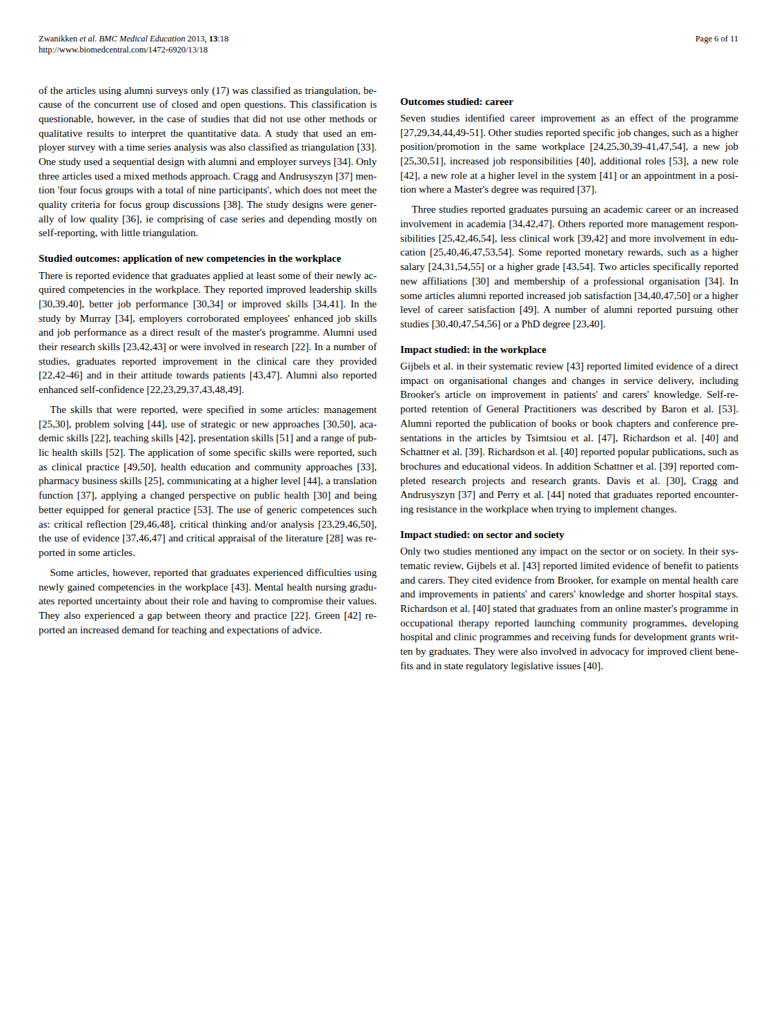Zwanikken et al. BMC Medical Education 2013, 13:18
http://www.biomedcentral.com/1472-6920/13/18
Page 6 of 11
of the articles using alumni surveys only (17) was classified as triangulation, because of the concurrent use of closed and open questions. This classification is questionable, however, in the case of studies that did not use other methods or qualitative results to interpret the quantitative data. A study that used an employer survey with a time series analysis was also classified as triangulation [33]. One study used a sequential design with alumni and employer surveys [34]. Only three articles used a mixed methods approach. Cragg and Andrusyszyn [37] mention 'four focus groups with a total of nine participants', which does not meet the quality criteria for focus group discussions [38]. The study designs were generally of low quality [36], ie comprising of case series and depending mostly on self-reporting, with little triangulation.
Studied outcomes: application of new competencies in the workplace
There is reported evidence that graduates applied at least some of their newly acquired competencies in the workplace. They reported improved leadership skills [30,39,40], better job performance [30,34] or improved skills [34,41]. In the study by Murray [34], employers corroborated employees' enhanced job skills and job performance as a direct result of the master's programme. Alumni used their research skills [23,42,43] or were involved in research [22]. In a number of studies, graduates reported improvement in the clinical care they provided [22,42-46] and in their attitude towards patients [43,47]. Alumni also reported enhanced self-confidence [22,23,29,37,43,48,49].
The skills that were reported, were specified in some articles: management [25,30], problem solving [44], use of strategic or new approaches [30,50], academic skills [22], teaching skills [42], presentation skills [51] and a range of public health skills [52]. The application of some specific skills were reported, such as clinical practice [49,50], health education and community approaches [33], pharmacy business skills [25], communicating at a higher level [44], a translation function [37], applying a changed perspective on public health [30] and being better equipped for general practice [53]. The use of generic competences such as: critical reflection [29,46,48], critical thinking and/or analysis [23,29,46,50], the use of evidence [37,46,47] and critical appraisal of the literature [28] was reported in some articles.
Some articles, however, reported that graduates experienced difficulties using newly gained competencies in the workplace [43]. Mental health nursing graduates reported uncertainty about their role and having to compromise their values. They also experienced a gap between theory and practice [22]. Green [42] reported an increased demand for teaching and expectations of advice.
Outcomes studied: career
Seven studies identified career improvement as an effect of the programme [27,29,34,44,49-51]. Other studies reported specific job changes, such as a higher position/promotion in the same workplace [24,25,30,39-41,47,54], a new job [25,30,51], increased job responsibilities [40], additional roles [53], a new role [42], a new role at a higher level in the system [41] or an appointment in a position where a Master's degree was required [37].
Three studies reported graduates pursuing an academic career or an increased involvement in academia [34,42,47]. Others reported more management responsibilities [25,42,46,54], less clinical work [39,42] and more involvement in education [25,40,46,47,53,54]. Some reported monetary rewards, such as a higher salary [24,31,54,55] or a higher grade [43,54]. Two articles specifically reported new affiliations [30] and membership of a professional organisation [34]. In some articles alumni reported increased job satisfaction [34,40,47,50] or a higher level of career satisfaction [49]. A number of alumni reported pursuing other studies [30,40,47,54,56] or a PhD degree [23,40].
Impact studied: in the workplace
Gijbels et al. in their systematic review [43] reported limited evidence of a direct impact on organisational changes and changes in service delivery, including Brooker's article on improvement in patients' and carers' knowledge. Self-reported retention of General Practitioners was described by Baron et al. [53]. Alumni reported the publication of books or book chapters and conference presentations in the articles by Tsimtsiou et al. [47], Richardson et al. [40] and Schattner et al. [39]. Richardson et al. [40] reported popular publications, such as brochures and educational videos. In addition Schattner et al. [39] reported completed research projects and research grants. Davis et al. [30], Cragg and Andrusyszyn [37] and Perry et al. [44] noted that graduates reported encountering resistance in the workplace when trying to implement changes.
Impact studied: on sector and society
Only two studies mentioned any impact on the sector or on society. In their systematic review, Gijbels et al. [43] reported limited evidence of benefit to patients and carers. They cited evidence from Brooker, for example on mental health care and improvements in patients' and carers' knowledge and shorter hospital stays. Richardson et al. [40] stated that graduates from an online master's programme in occupational therapy reported launching community programmes, developing hospital and clinic programmes and receiving funds for development grants written by graduates. They were also involved in advocacy for improved client benefits and in state regulatory legislative issues [40].